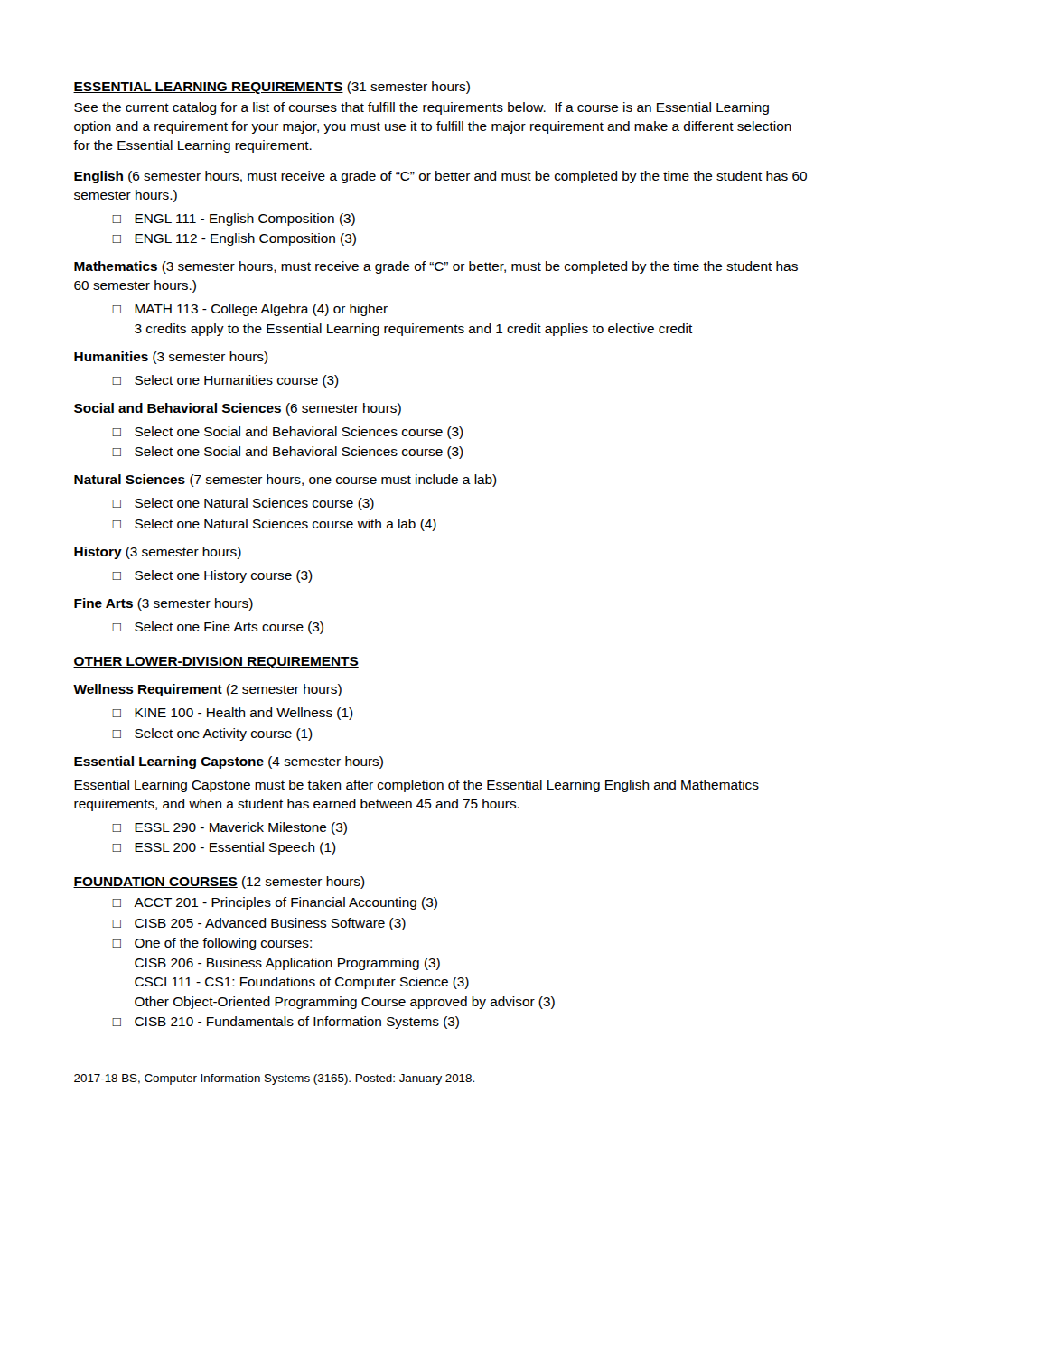ESSENTIAL LEARNING REQUIREMENTS (31 semester hours)
See the current catalog for a list of courses that fulfill the requirements below. If a course is an Essential Learning option and a requirement for your major, you must use it to fulfill the major requirement and make a different selection for the Essential Learning requirement.
English (6 semester hours, must receive a grade of “C” or better and must be completed by the time the student has 60 semester hours.)
ENGL 111 - English Composition (3)
ENGL 112 - English Composition (3)
Mathematics (3 semester hours, must receive a grade of “C” or better, must be completed by the time the student has 60 semester hours.)
MATH 113 - College Algebra (4) or higher 3 credits apply to the Essential Learning requirements and 1 credit applies to elective credit
Humanities (3 semester hours)
Select one Humanities course (3)
Social and Behavioral Sciences (6 semester hours)
Select one Social and Behavioral Sciences course (3)
Select one Social and Behavioral Sciences course (3)
Natural Sciences (7 semester hours, one course must include a lab)
Select one Natural Sciences course (3)
Select one Natural Sciences course with a lab (4)
History (3 semester hours)
Select one History course (3)
Fine Arts (3 semester hours)
Select one Fine Arts course (3)
OTHER LOWER-DIVISION REQUIREMENTS
Wellness Requirement (2 semester hours)
KINE 100 - Health and Wellness (1)
Select one Activity course (1)
Essential Learning Capstone (4 semester hours)
Essential Learning Capstone must be taken after completion of the Essential Learning English and Mathematics requirements, and when a student has earned between 45 and 75 hours.
ESSL 290 - Maverick Milestone (3)
ESSL 200 - Essential Speech (1)
FOUNDATION COURSES (12 semester hours)
ACCT 201 - Principles of Financial Accounting (3)
CISB 205 - Advanced Business Software (3)
One of the following courses: CISB 206 - Business Application Programming (3) CSCI 111 - CS1: Foundations of Computer Science (3) Other Object-Oriented Programming Course approved by advisor (3)
CISB 210 - Fundamentals of Information Systems (3)
2017-18 BS, Computer Information Systems (3165). Posted: January 2018.